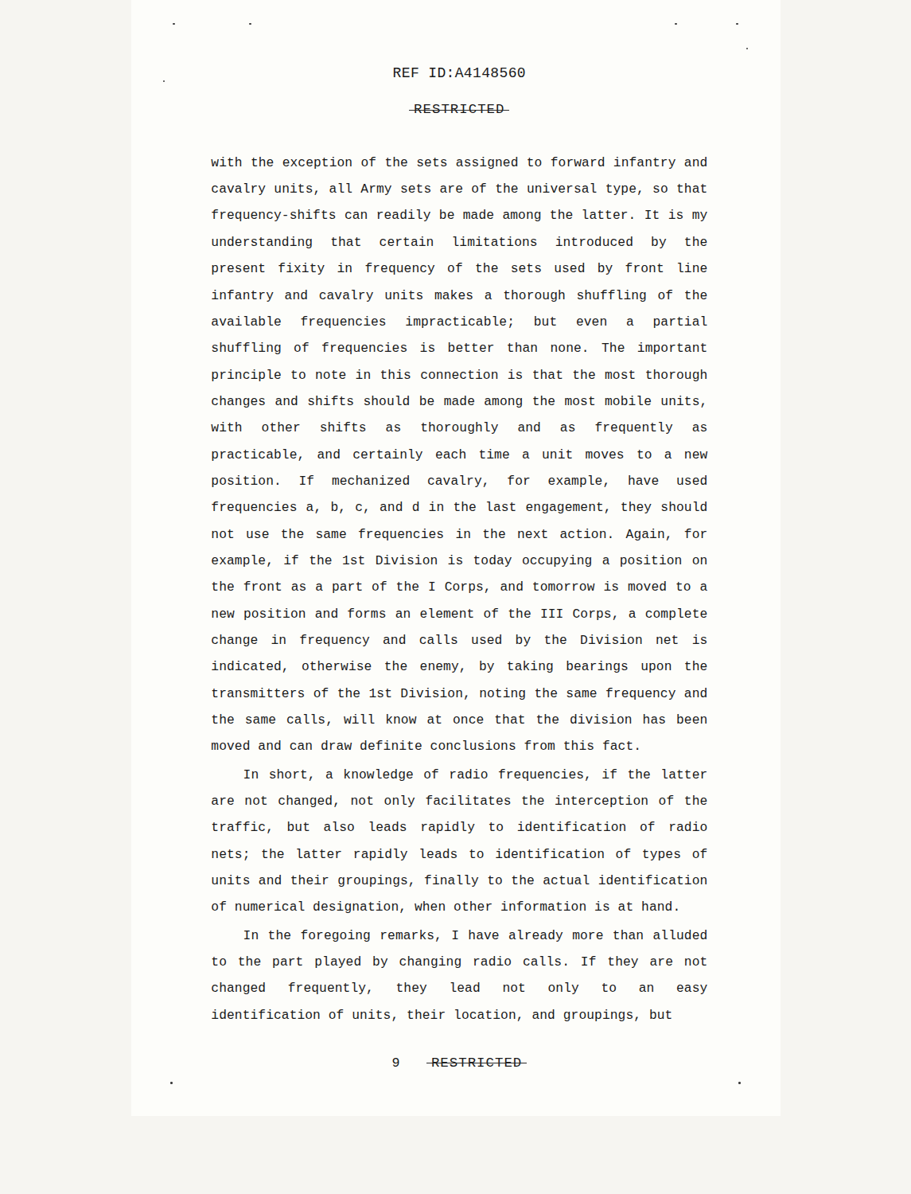REF ID:A4148560
RESTRICTED
with the exception of the sets assigned to forward infantry and cavalry units, all Army sets are of the universal type, so that frequency-shifts can readily be made among the latter. It is my understanding that certain limitations introduced by the present fixity in frequency of the sets used by front line infantry and cavalry units makes a thorough shuffling of the available frequencies impracticable; but even a partial shuffling of frequencies is better than none. The important principle to note in this connection is that the most thorough changes and shifts should be made among the most mobile units, with other shifts as thoroughly and as frequently as practicable, and certainly each time a unit moves to a new position. If mechanized cavalry, for example, have used frequencies a, b, c, and d in the last engagement, they should not use the same frequencies in the next action. Again, for example, if the 1st Division is today occupying a position on the front as a part of the I Corps, and tomorrow is moved to a new position and forms an element of the III Corps, a complete change in frequency and calls used by the Division net is indicated, otherwise the enemy, by taking bearings upon the transmitters of the 1st Division, noting the same frequency and the same calls, will know at once that the division has been moved and can draw definite conclusions from this fact.
In short, a knowledge of radio frequencies, if the latter are not changed, not only facilitates the interception of the traffic, but also leads rapidly to identification of radio nets; the latter rapidly leads to identification of types of units and their groupings, finally to the actual identification of numerical designation, when other information is at hand.
In the foregoing remarks, I have already more than alluded to the part played by changing radio calls. If they are not changed frequently, they lead not only to an easy identification of units, their location, and groupings, but
9 RESTRICTED